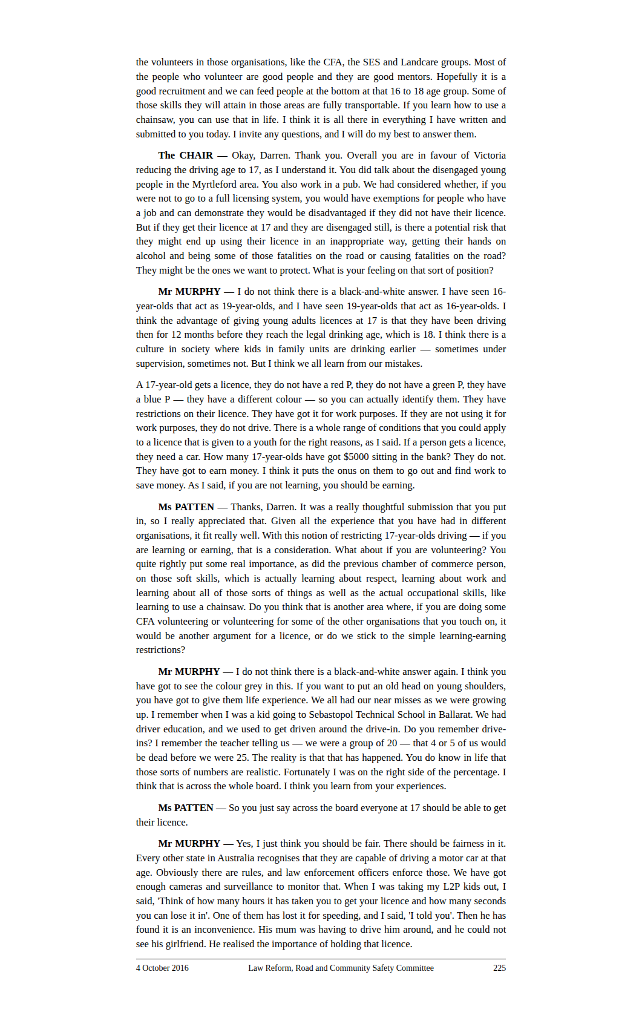the volunteers in those organisations, like the CFA, the SES and Landcare groups. Most of the people who volunteer are good people and they are good mentors. Hopefully it is a good recruitment and we can feed people at the bottom at that 16 to 18 age group. Some of those skills they will attain in those areas are fully transportable. If you learn how to use a chainsaw, you can use that in life. I think it is all there in everything I have written and submitted to you today. I invite any questions, and I will do my best to answer them.
The CHAIR — Okay, Darren. Thank you. Overall you are in favour of Victoria reducing the driving age to 17, as I understand it. You did talk about the disengaged young people in the Myrtleford area. You also work in a pub. We had considered whether, if you were not to go to a full licensing system, you would have exemptions for people who have a job and can demonstrate they would be disadvantaged if they did not have their licence. But if they get their licence at 17 and they are disengaged still, is there a potential risk that they might end up using their licence in an inappropriate way, getting their hands on alcohol and being some of those fatalities on the road or causing fatalities on the road? They might be the ones we want to protect. What is your feeling on that sort of position?
Mr MURPHY — I do not think there is a black-and-white answer. I have seen 16-year-olds that act as 19-year-olds, and I have seen 19-year-olds that act as 16-year-olds. I think the advantage of giving young adults licences at 17 is that they have been driving then for 12 months before they reach the legal drinking age, which is 18. I think there is a culture in society where kids in family units are drinking earlier — sometimes under supervision, sometimes not. But I think we all learn from our mistakes.
A 17-year-old gets a licence, they do not have a red P, they do not have a green P, they have a blue P — they have a different colour — so you can actually identify them. They have restrictions on their licence. They have got it for work purposes. If they are not using it for work purposes, they do not drive. There is a whole range of conditions that you could apply to a licence that is given to a youth for the right reasons, as I said. If a person gets a licence, they need a car. How many 17-year-olds have got $5000 sitting in the bank? They do not. They have got to earn money. I think it puts the onus on them to go out and find work to save money. As I said, if you are not learning, you should be earning.
Ms PATTEN — Thanks, Darren. It was a really thoughtful submission that you put in, so I really appreciated that. Given all the experience that you have had in different organisations, it fit really well. With this notion of restricting 17-year-olds driving — if you are learning or earning, that is a consideration. What about if you are volunteering? You quite rightly put some real importance, as did the previous chamber of commerce person, on those soft skills, which is actually learning about respect, learning about work and learning about all of those sorts of things as well as the actual occupational skills, like learning to use a chainsaw. Do you think that is another area where, if you are doing some CFA volunteering or volunteering for some of the other organisations that you touch on, it would be another argument for a licence, or do we stick to the simple learning-earning restrictions?
Mr MURPHY — I do not think there is a black-and-white answer again. I think you have got to see the colour grey in this. If you want to put an old head on young shoulders, you have got to give them life experience. We all had our near misses as we were growing up. I remember when I was a kid going to Sebastopol Technical School in Ballarat. We had driver education, and we used to get driven around the drive-in. Do you remember drive-ins? I remember the teacher telling us — we were a group of 20 — that 4 or 5 of us would be dead before we were 25. The reality is that that has happened. You do know in life that those sorts of numbers are realistic. Fortunately I was on the right side of the percentage. I think that is across the whole board. I think you learn from your experiences.
Ms PATTEN — So you just say across the board everyone at 17 should be able to get their licence.
Mr MURPHY — Yes, I just think you should be fair. There should be fairness in it. Every other state in Australia recognises that they are capable of driving a motor car at that age. Obviously there are rules, and law enforcement officers enforce those. We have got enough cameras and surveillance to monitor that. When I was taking my L2P kids out, I said, 'Think of how many hours it has taken you to get your licence and how many seconds you can lose it in'. One of them has lost it for speeding, and I said, 'I told you'. Then he has found it is an inconvenience. His mum was having to drive him around, and he could not see his girlfriend. He realised the importance of holding that licence.
4 October 2016
Law Reform, Road and Community Safety Committee
225